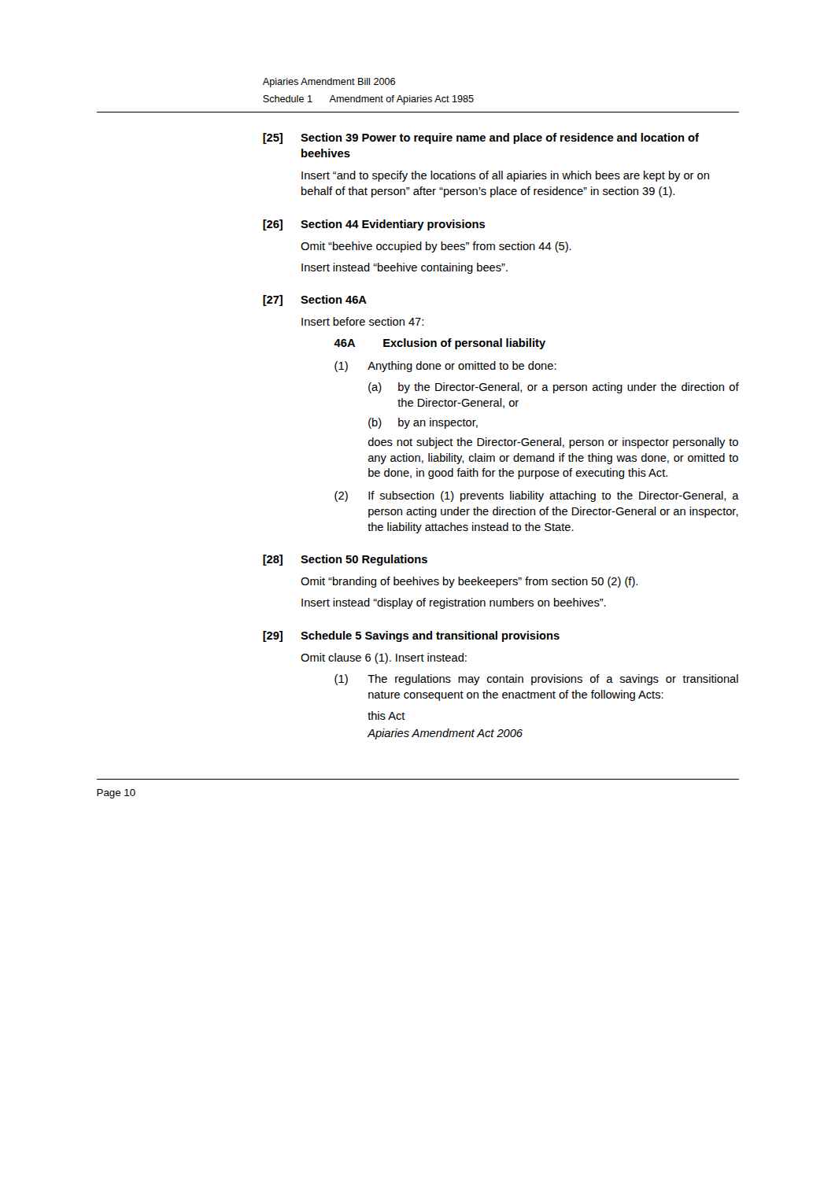Apiaries Amendment Bill 2006
Schedule 1 Amendment of Apiaries Act 1985
[25] Section 39 Power to require name and place of residence and location of beehives
Insert “and to specify the locations of all apiaries in which bees are kept by or on behalf of that person” after “person’s place of residence” in section 39 (1).
[26] Section 44 Evidentiary provisions
Omit “beehive occupied by bees” from section 44 (5).
Insert instead “beehive containing bees”.
[27] Section 46A
Insert before section 47:
46A Exclusion of personal liability
(1) Anything done or omitted to be done:
(a) by the Director-General, or a person acting under the direction of the Director-General, or
(b) by an inspector,
does not subject the Director-General, person or inspector personally to any action, liability, claim or demand if the thing was done, or omitted to be done, in good faith for the purpose of executing this Act.
(2) If subsection (1) prevents liability attaching to the Director-General, a person acting under the direction of the Director-General or an inspector, the liability attaches instead to the State.
[28] Section 50 Regulations
Omit “branding of beehives by beekeepers” from section 50 (2) (f).
Insert instead “display of registration numbers on beehives”.
[29] Schedule 5 Savings and transitional provisions
Omit clause 6 (1). Insert instead:
(1) The regulations may contain provisions of a savings or transitional nature consequent on the enactment of the following Acts:
this Act
Apiaries Amendment Act 2006
Page 10